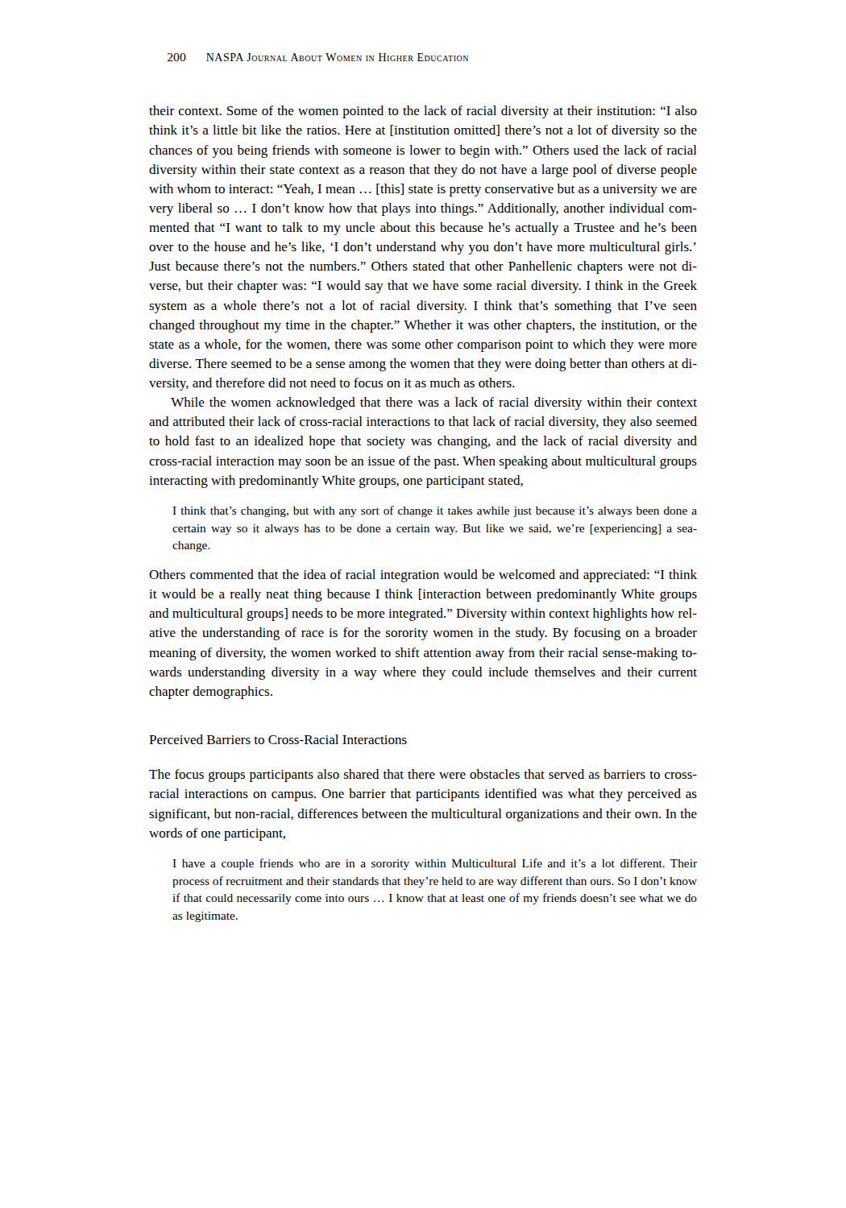200 NASPA Journal About Women in Higher Education
their context. Some of the women pointed to the lack of racial diversity at their institution: “I also think it’s a little bit like the ratios. Here at [institution omitted] there’s not a lot of diversity so the chances of you being friends with someone is lower to begin with.” Others used the lack of racial diversity within their state context as a reason that they do not have a large pool of diverse people with whom to interact: “Yeah, I mean … [this] state is pretty conservative but as a university we are very liberal so … I don’t know how that plays into things.” Additionally, another individual commented that “I want to talk to my uncle about this because he’s actually a Trustee and he’s been over to the house and he’s like, ‘I don’t understand why you don’t have more multicultural girls.’ Just because there’s not the numbers.” Others stated that other Panhellenic chapters were not diverse, but their chapter was: “I would say that we have some racial diversity. I think in the Greek system as a whole there’s not a lot of racial diversity. I think that’s something that I’ve seen changed throughout my time in the chapter.” Whether it was other chapters, the institution, or the state as a whole, for the women, there was some other comparison point to which they were more diverse. There seemed to be a sense among the women that they were doing better than others at diversity, and therefore did not need to focus on it as much as others.
While the women acknowledged that there was a lack of racial diversity within their context and attributed their lack of cross-racial interactions to that lack of racial diversity, they also seemed to hold fast to an idealized hope that society was changing, and the lack of racial diversity and cross-racial interaction may soon be an issue of the past. When speaking about multicultural groups interacting with predominantly White groups, one participant stated,
I think that’s changing, but with any sort of change it takes awhile just because it’s always been done a certain way so it always has to be done a certain way. But like we said, we’re [experiencing] a sea-change.
Others commented that the idea of racial integration would be welcomed and appreciated: “I think it would be a really neat thing because I think [interaction between predominantly White groups and multicultural groups] needs to be more integrated.” Diversity within context highlights how relative the understanding of race is for the sorority women in the study. By focusing on a broader meaning of diversity, the women worked to shift attention away from their racial sense-making towards understanding diversity in a way where they could include themselves and their current chapter demographics.
Perceived Barriers to Cross-Racial Interactions
The focus groups participants also shared that there were obstacles that served as barriers to cross-racial interactions on campus. One barrier that participants identified was what they perceived as significant, but non-racial, differences between the multicultural organizations and their own. In the words of one participant,
I have a couple friends who are in a sorority within Multicultural Life and it’s a lot different. Their process of recruitment and their standards that they’re held to are way different than ours. So I don’t know if that could necessarily come into ours … I know that at least one of my friends doesn’t see what we do as legitimate.